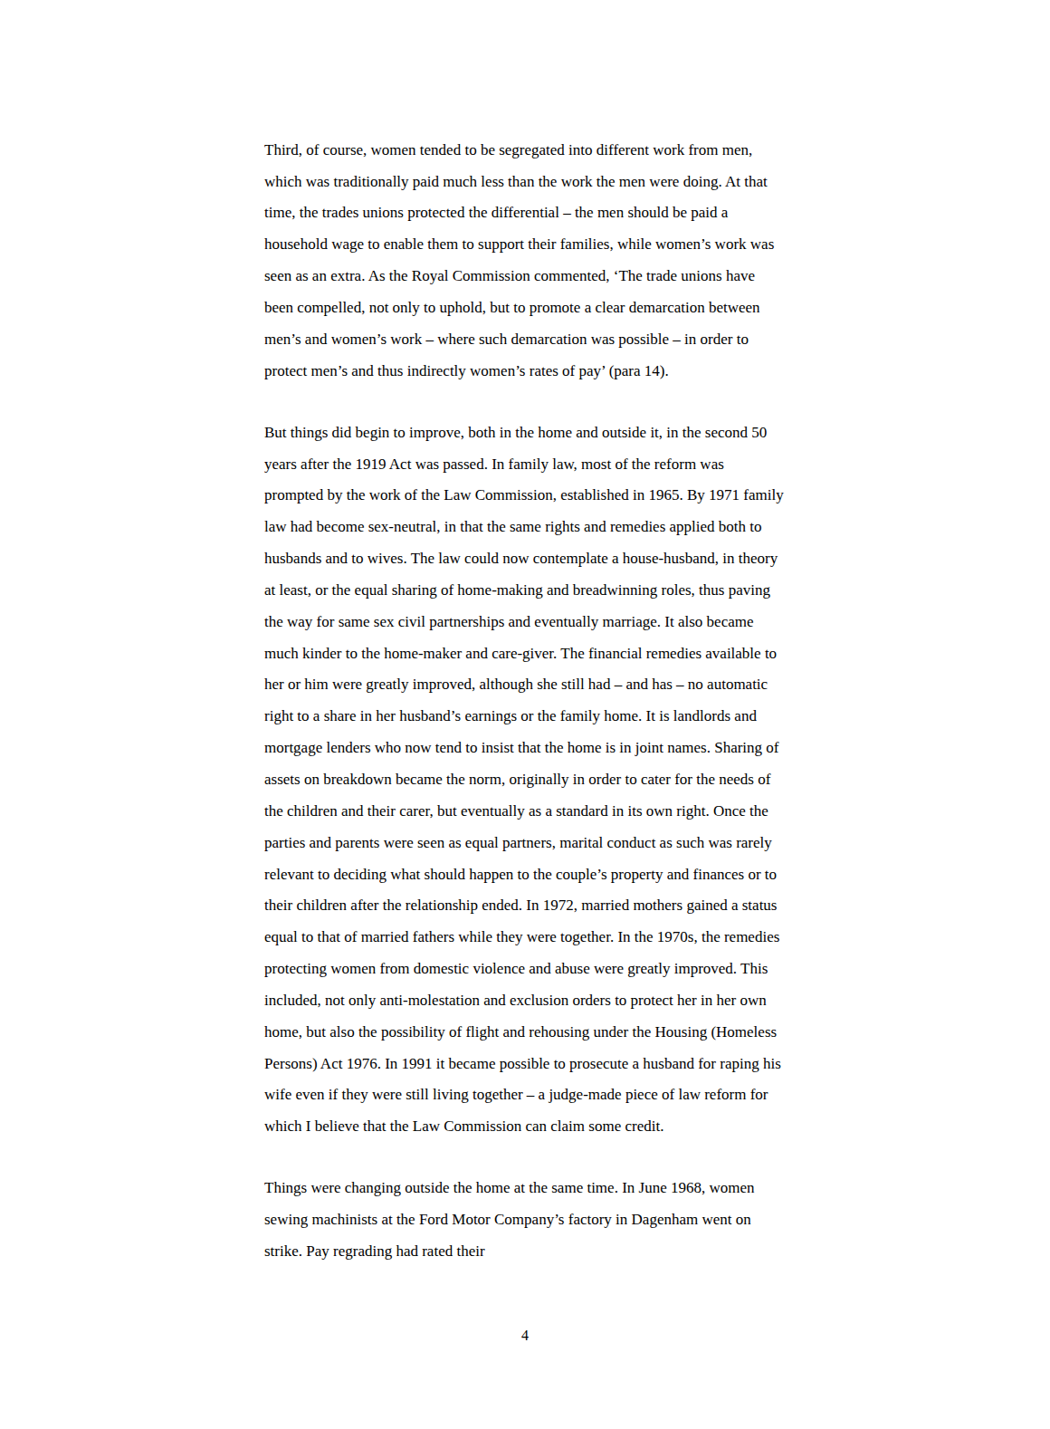Third, of course, women tended to be segregated into different work from men, which was traditionally paid much less than the work the men were doing. At that time, the trades unions protected the differential – the men should be paid a household wage to enable them to support their families, while women’s work was seen as an extra. As the Royal Commission commented, ‘The trade unions have been compelled, not only to uphold, but to promote a clear demarcation between men’s and women’s work – where such demarcation was possible – in order to protect men’s and thus indirectly women’s rates of pay’ (para 14).
But things did begin to improve, both in the home and outside it, in the second 50 years after the 1919 Act was passed. In family law, most of the reform was prompted by the work of the Law Commission, established in 1965. By 1971 family law had become sex-neutral, in that the same rights and remedies applied both to husbands and to wives. The law could now contemplate a house-husband, in theory at least, or the equal sharing of home-making and breadwinning roles, thus paving the way for same sex civil partnerships and eventually marriage. It also became much kinder to the home-maker and care-giver. The financial remedies available to her or him were greatly improved, although she still had – and has – no automatic right to a share in her husband’s earnings or the family home. It is landlords and mortgage lenders who now tend to insist that the home is in joint names. Sharing of assets on breakdown became the norm, originally in order to cater for the needs of the children and their carer, but eventually as a standard in its own right. Once the parties and parents were seen as equal partners, marital conduct as such was rarely relevant to deciding what should happen to the couple’s property and finances or to their children after the relationship ended. In 1972, married mothers gained a status equal to that of married fathers while they were together. In the 1970s, the remedies protecting women from domestic violence and abuse were greatly improved. This included, not only anti-molestation and exclusion orders to protect her in her own home, but also the possibility of flight and rehousing under the Housing (Homeless Persons) Act 1976. In 1991 it became possible to prosecute a husband for raping his wife even if they were still living together – a judge-made piece of law reform for which I believe that the Law Commission can claim some credit.
Things were changing outside the home at the same time. In June 1968, women sewing machinists at the Ford Motor Company’s factory in Dagenham went on strike. Pay regrading had rated their
4